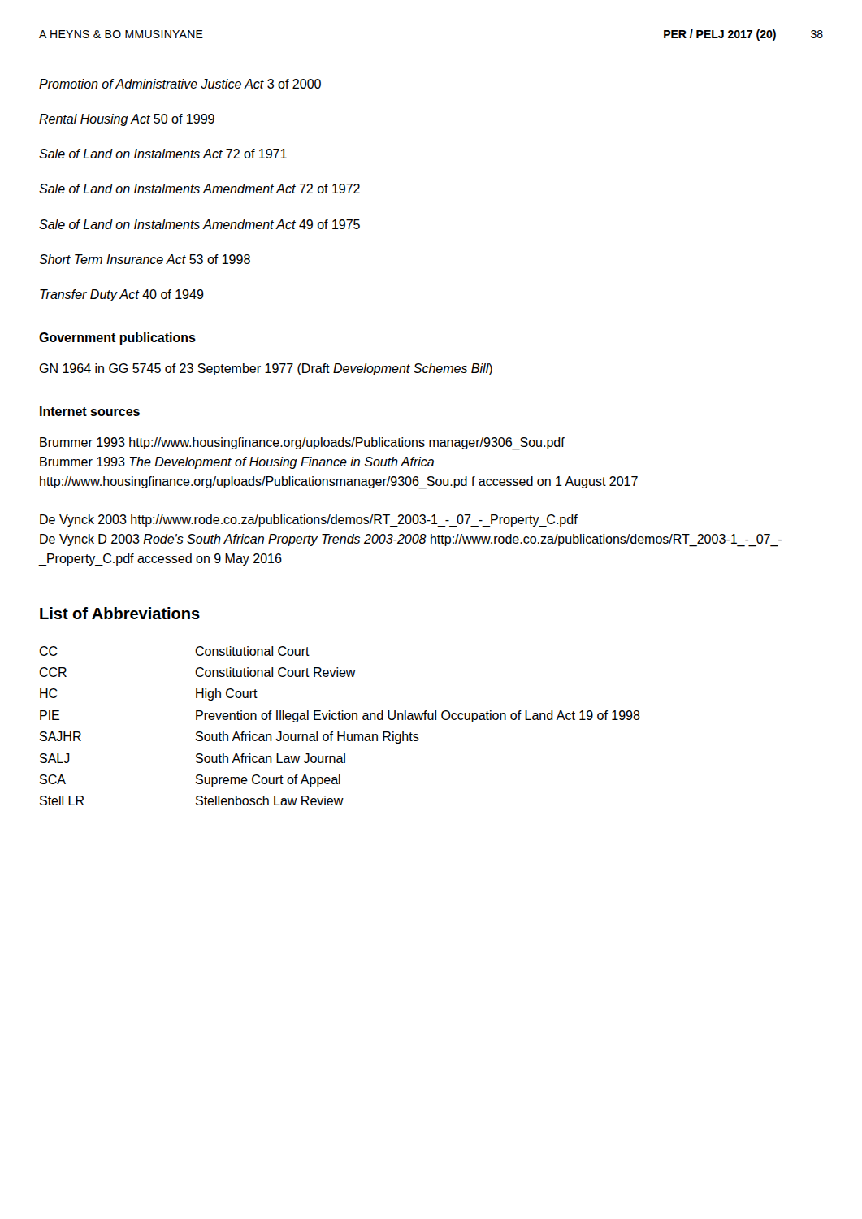A HEYNS & BO MMUSINYANE PER / PELJ 2017 (20) 38
Promotion of Administrative Justice Act 3 of 2000
Rental Housing Act 50 of 1999
Sale of Land on Instalments Act 72 of 1971
Sale of Land on Instalments Amendment Act 72 of 1972
Sale of Land on Instalments Amendment Act 49 of 1975
Short Term Insurance Act 53 of 1998
Transfer Duty Act 40 of 1949
Government publications
GN 1964 in GG 5745 of 23 September 1977 (Draft Development Schemes Bill)
Internet sources
Brummer 1993 http://www.housingfinance.org/uploads/Publications manager/9306_Sou.pdf
Brummer 1993 The Development of Housing Finance in South Africa http://www.housingfinance.org/uploads/Publicationsmanager/9306_Sou.pd f accessed on 1 August 2017
De Vynck 2003 http://www.rode.co.za/publications/demos/RT_2003-1_-_07_-_Property_C.pdf
De Vynck D 2003 Rode's South African Property Trends 2003-2008 http://www.rode.co.za/publications/demos/RT_2003-1_-_07_-_Property_C.pdf accessed on 9 May 2016
List of Abbreviations
| CC | Constitutional Court |
| CCR | Constitutional Court Review |
| HC | High Court |
| PIE | Prevention of Illegal Eviction and Unlawful Occupation of Land Act 19 of 1998 |
| SAJHR | South African Journal of Human Rights |
| SALJ | South African Law Journal |
| SCA | Supreme Court of Appeal |
| Stell LR | Stellenbosch Law Review |